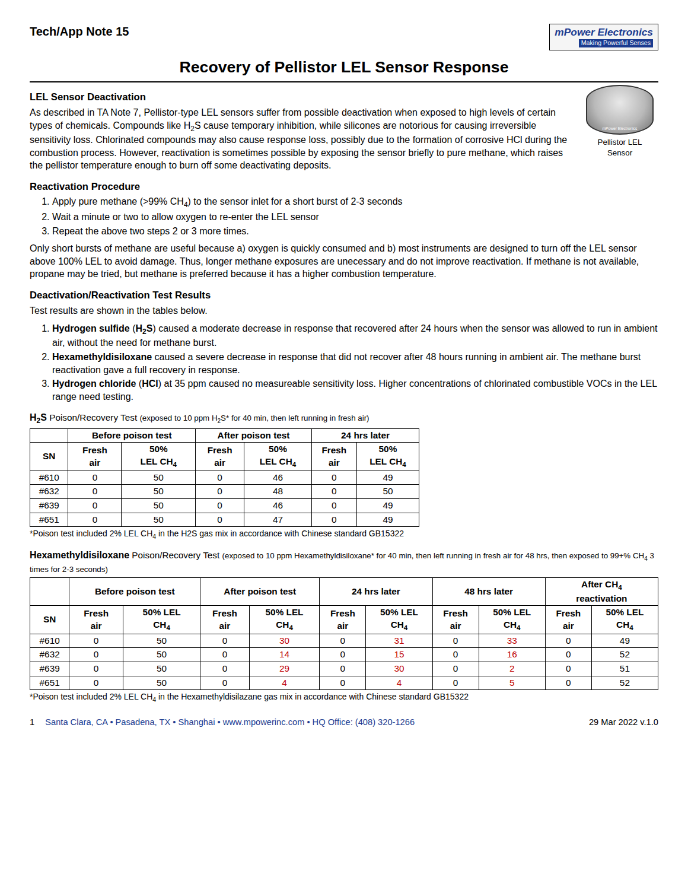Tech/App Note 15
mPower Electronics
Making Powerful Senses
Recovery of Pellistor LEL Sensor Response
Pellistor LEL
Sensor
LEL Sensor Deactivation
As described in TA Note 7, Pellistor-type LEL sensors suffer from possible deactivation when exposed to high levels of certain types of chemicals. Compounds like H2 S cause temporary inhibition, while silicones are notorious for causing irreversible sensitivity loss. Chlorinated compounds may also cause response loss, possibly due to the formation of corrosive HCl during the combustion process. However, reactivation is sometimes possible by exposing the sensor briefly to pure methane, which raises the pellistor temperature enough to burn off some deactivating deposits.
Reactivation Procedure
Apply pure methane (>99% CH4) to the sensor inlet for a short burst of 2-3 seconds
Wait a minute or two to allow oxygen to re-enter the LEL sensor
Repeat the above two steps 2 or 3 more times.
Only short bursts of methane are useful because a) oxygen is quickly consumed and b) most instruments are designed to turn off the LEL sensor above 100% LEL to avoid damage. Thus, longer methane exposures are unecessary and do not improve reactivation. If methane is not available, propane may be tried, but methane is preferred because it has a higher combustion temperature.
Deactivation/Reactivation Test Results
Test results are shown in the tables below.
Hydrogen sulfide (H2 S) caused a moderate decrease in response that recovered after 24 hours when the sensor was allowed to run in ambient air, without the need for methane burst.
Hexamethyldisiloxane caused a severe decrease in response that did not recover after 48 hours running in ambient air. The methane burst reactivation gave a full recovery in response.
Hydrogen chloride (HCl) at 35 ppm caused no measureable sensitivity loss. Higher concentrations of chlorinated combustible VOCs in the LEL range need testing.
H2 S Poison/Recovery Test (exposed to 10 ppm H2 S* for 40 min, then left running in fresh air)
| | Before poison test | After poison test | 24 hrs later |
| SN | Fresh air | 50% LEL CH 4 | Fresh air | 50% LEL CH 4 | Fresh air | 50% LEL CH 4 |
| #610 | 0 | 50 | 0 | 46 | 0 | 49 |
| #632 | 0 | 50 | 0 | 48 | 0 | 50 |
| #639 | 0 | 50 | 0 | 46 | 0 | 49 |
| #651 | 0 | 50 | 0 | 47 | 0 | 49 |
*Poison test included 2% LEL CH4 in the H2S gas mix in accordance with Chinese standard GB15322
Hexamethyldisiloxane Poison/Recovery Test (exposed to 10 ppm Hexamethyldisiloxane* for 40 min, then left running in fresh air for 48 hrs, then exposed to 99+% CH4 3 times for 2-3 seconds)
| | Before poison test | After poison test | 24 hrs later | 48 hrs later | After CH 4 reactivation |
| SN | Fresh air | 50% LEL CH 4 | Fresh air | 50% LEL CH 4 | Fresh air | 50% LEL CH 4 | Fresh air | 50% LEL CH 4 | Fresh air | 50% LEL CH 4 |
| #610 | 0 | 50 | 0 | 30 | 0 | 31 | 0 | 33 | 0 | 49 |
| #632 | 0 | 50 | 0 | 14 | 0 | 15 | 0 | 16 | 0 | 52 |
| #639 | 0 | 50 | 0 | 29 | 0 | 30 | 0 | 2 | 0 | 51 |
| #651 | 0 | 50 | 0 | 4 | 0 | 4 | 0 | 5 | 0 | 52 |
*Poison test included 2% LEL CH4 in the Hexamethyldisilazane gas mix in accordance with Chinese standard GB15322
29 Mar 2022 v.1.0 1 Santa Clara, CA • Pasadena, TX • Shanghai • www.mpowerinc.com • HQ Office: (408) 320-1266